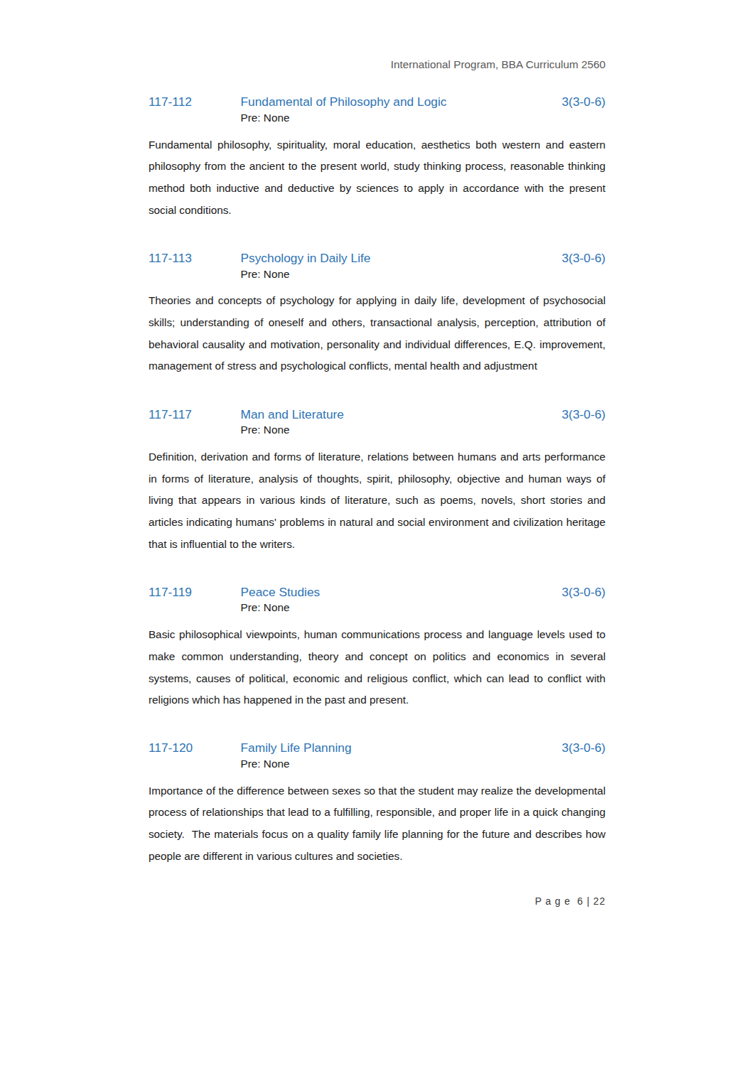International Program, BBA Curriculum 2560
117-112 Fundamental of Philosophy and Logic 3(3-0-6)
Pre: None
Fundamental philosophy, spirituality, moral education, aesthetics both western and eastern philosophy from the ancient to the present world, study thinking process, reasonable thinking method both inductive and deductive by sciences to apply in accordance with the present social conditions.
117-113 Psychology in Daily Life 3(3-0-6)
Pre: None
Theories and concepts of psychology for applying in daily life, development of psychosocial skills; understanding of oneself and others, transactional analysis, perception, attribution of behavioral causality and motivation, personality and individual differences, E.Q. improvement, management of stress and psychological conflicts, mental health and adjustment
117-117 Man and Literature 3(3-0-6)
Pre: None
Definition, derivation and forms of literature, relations between humans and arts performance in forms of literature, analysis of thoughts, spirit, philosophy, objective and human ways of living that appears in various kinds of literature, such as poems, novels, short stories and articles indicating humans' problems in natural and social environment and civilization heritage that is influential to the writers.
117-119 Peace Studies 3(3-0-6)
Pre: None
Basic philosophical viewpoints, human communications process and language levels used to make common understanding, theory and concept on politics and economics in several systems, causes of political, economic and religious conflict, which can lead to conflict with religions which has happened in the past and present.
117-120 Family Life Planning 3(3-0-6)
Pre: None
Importance of the difference between sexes so that the student may realize the developmental process of relationships that lead to a fulfilling, responsible, and proper life in a quick changing society. The materials focus on a quality family life planning for the future and describes how people are different in various cultures and societies.
P a g e 6 | 22